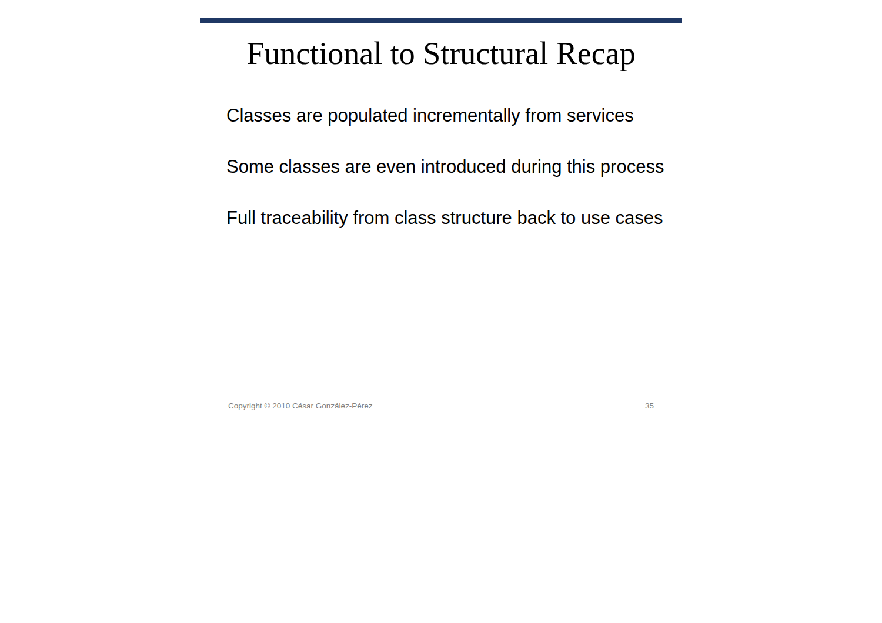Functional to Structural Recap
Classes are populated incrementally from services
Some classes are even introduced during this process
Full traceability from class structure back to use cases
Copyright © 2010 César González-Pérez 35